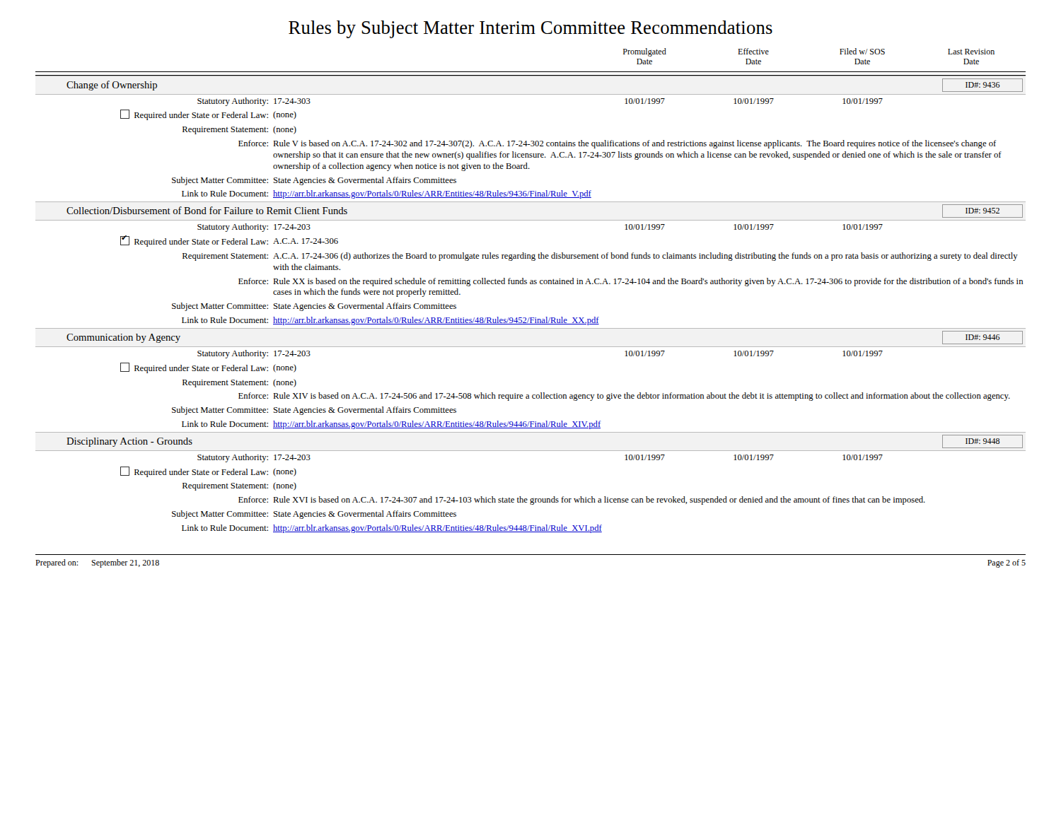Rules by Subject Matter Interim Committee Recommendations
| | Promulgated Date | Effective Date | Filed w/ SOS Date | Last Revision Date |
| --- | --- | --- | --- | --- |
| Change of Ownership | ID#: 9436 |
| Statutory Authority: | 17-24-303 | 10/01/1997 | 10/01/1997 | 10/01/1997 | |
| Required under State or Federal Law: | (none) |
| Requirement Statement: | (none) |
| Enforce: | Rule V is based on A.C.A. 17-24-302 and 17-24-307(2). A.C.A. 17-24-302 contains the qualifications of and restrictions against license applicants. The Board requires notice of the licensee's change of ownership so that it can ensure that the new owner(s) qualifies for licensure. A.C.A. 17-24-307 lists grounds on which a license can be revoked, suspended or denied one of which is the sale or transfer of ownership of a collection agency when notice is not given to the Board. |
| Subject Matter Committee: | State Agencies & Govermental Affairs Committees |
| Link to Rule Document: | http://arr.blr.arkansas.gov/Portals/0/Rules/ARR/Entities/48/Rules/9436/Final/Rule_V.pdf |
| Collection/Disbursement of Bond for Failure to Remit Client Funds | ID#: 9452 |
| Statutory Authority: | 17-24-203 | 10/01/1997 | 10/01/1997 | 10/01/1997 | |
| Required under State or Federal Law: | A.C.A. 17-24-306 |
| Requirement Statement: | A.C.A. 17-24-306 (d) authorizes the Board to promulgate rules regarding the disbursement of bond funds to claimants including distributing the funds on a pro rata basis or authorizing a surety to deal directly with the claimants. |
| Enforce: | Rule XX is based on the required schedule of remitting collected funds as contained in A.C.A. 17-24-104 and the Board's authority given by A.C.A. 17-24-306 to provide for the distribution of a bond's funds in cases in which the funds were not properly remitted. |
| Subject Matter Committee: | State Agencies & Govermental Affairs Committees |
| Link to Rule Document: | http://arr.blr.arkansas.gov/Portals/0/Rules/ARR/Entities/48/Rules/9452/Final/Rule_XX.pdf |
| Communication by Agency | ID#: 9446 |
| Statutory Authority: | 17-24-203 | 10/01/1997 | 10/01/1997 | 10/01/1997 | |
| Required under State or Federal Law: | (none) |
| Requirement Statement: | (none) |
| Enforce: | Rule XIV is based on A.C.A. 17-24-506 and 17-24-508 which require a collection agency to give the debtor information about the debt it is attempting to collect and information about the collection agency. |
| Subject Matter Committee: | State Agencies & Govermental Affairs Committees |
| Link to Rule Document: | http://arr.blr.arkansas.gov/Portals/0/Rules/ARR/Entities/48/Rules/9446/Final/Rule_XIV.pdf |
| Disciplinary Action - Grounds | ID#: 9448 |
| Statutory Authority: | 17-24-203 | 10/01/1997 | 10/01/1997 | 10/01/1997 | |
| Required under State or Federal Law: | (none) |
| Requirement Statement: | (none) |
| Enforce: | Rule XVI is based on A.C.A. 17-24-307 and 17-24-103 which state the grounds for which a license can be revoked, suspended or denied and the amount of fines that can be imposed. |
| Subject Matter Committee: | State Agencies & Govermental Affairs Committees |
| Link to Rule Document: | http://arr.blr.arkansas.gov/Portals/0/Rules/ARR/Entities/48/Rules/9448/Final/Rule_XVI.pdf |
Prepared on: September 21, 2018
Page 2 of 5